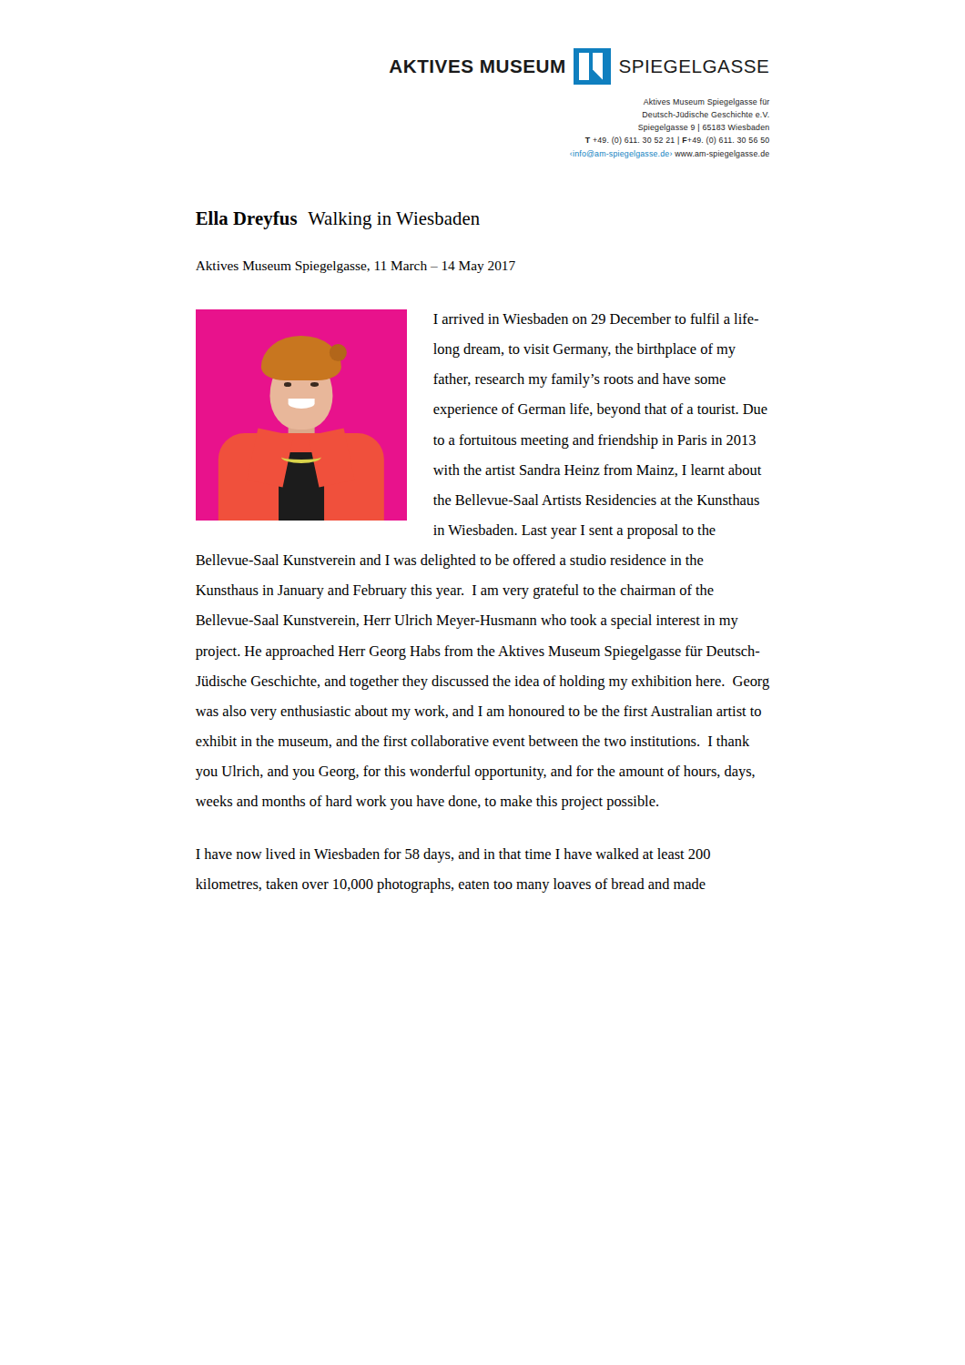AKTIVES MUSEUM SPIEGELGASSE
Aktives Museum Spiegelgasse für
Deutsch-Jüdische Geschichte e.V.
Spiegelgasse 9 | 65183 Wiesbaden
T +49. (0) 611. 30 52 21 | F+49. (0) 611. 30 56 50
‹info@am-spiegelgasse.de› www.am-spiegelgasse.de
Ella Dreyfus Walking in Wiesbaden
Aktives Museum Spiegelgasse, 11 March – 14 May 2017
I arrived in Wiesbaden on 29 December to fulfil a life-long dream, to visit Germany, the birthplace of my father, research my family’s roots and have some experience of German life, beyond that of a tourist. Due to a fortuitous meeting and friendship in Paris in 2013 with the artist Sandra Heinz from Mainz, I learnt about the Bellevue-Saal Artists Residencies at the Kunsthaus in Wiesbaden. Last year I sent a proposal to the Bellevue-Saal Kunstverein and I was delighted to be offered a studio residence in the Kunsthaus in January and February this year. I am very grateful to the chairman of the Bellevue-Saal Kunstverein, Herr Ulrich Meyer-Husmann who took a special interest in my project. He approached Herr Georg Habs from the Aktives Museum Spiegelgasse für Deutsch-Jüdische Geschichte, and together they discussed the idea of holding my exhibition here. Georg was also very enthusiastic about my work, and I am honoured to be the first Australian artist to exhibit in the museum, and the first collaborative event between the two institutions. I thank you Ulrich, and you Georg, for this wonderful opportunity, and for the amount of hours, days, weeks and months of hard work you have done, to make this project possible.
I have now lived in Wiesbaden for 58 days, and in that time I have walked at least 200 kilometres, taken over 10,000 photographs, eaten too many loaves of bread and made